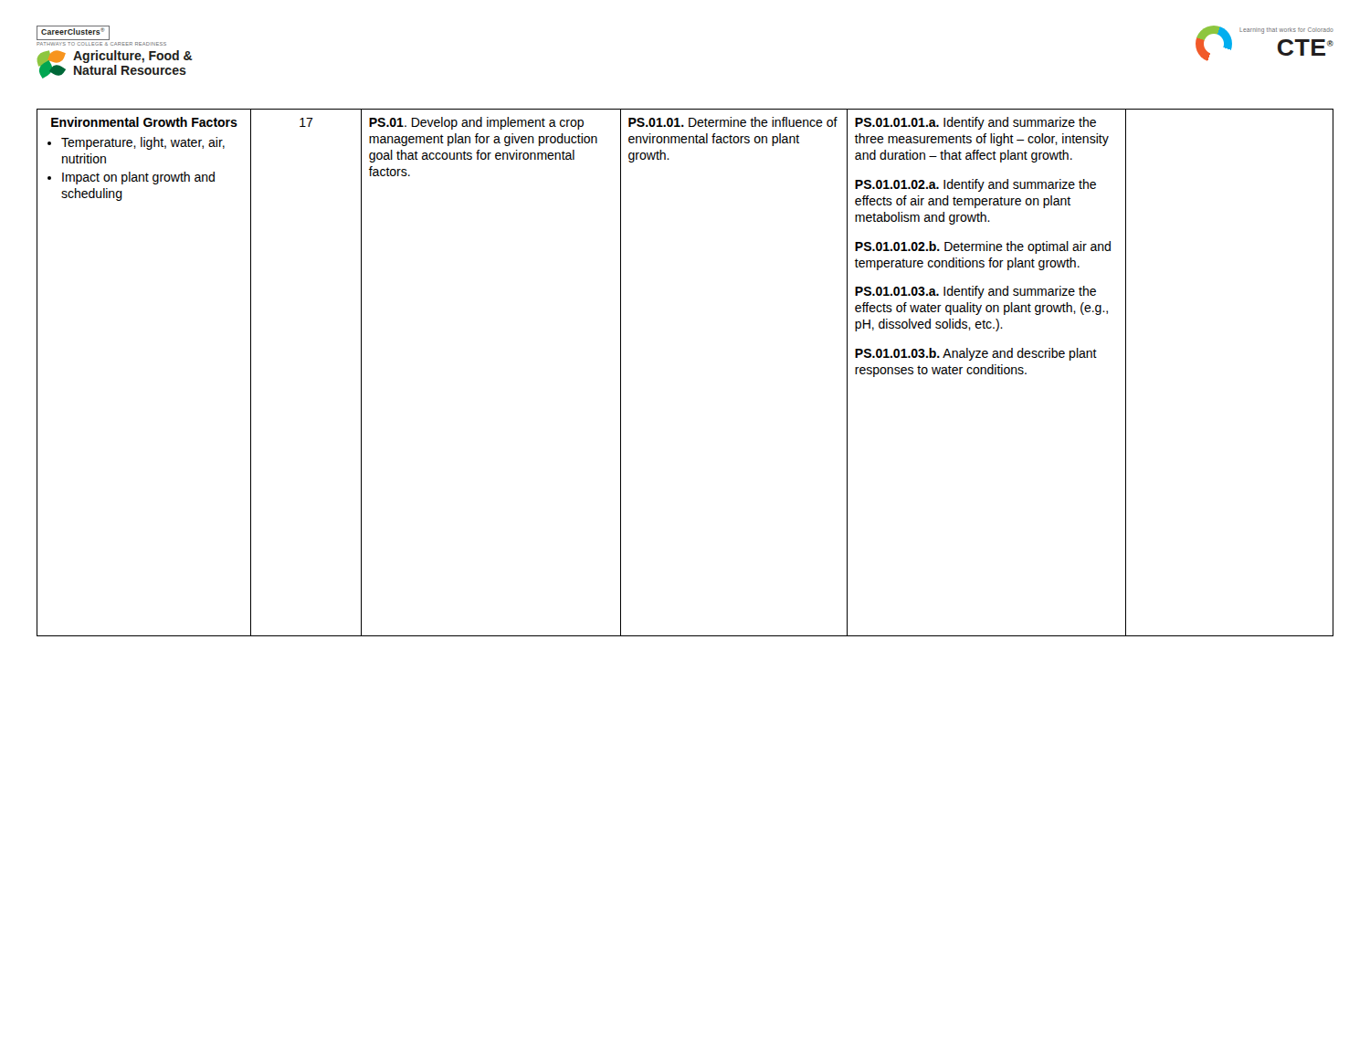CareerClusters®
PATHWAYS TO COLLEGE & CAREER READINESS
Agriculture, Food &
Natural Resources
Learning that works for Colorado
CTE®
| Environmental Growth Factors Temperature, light, water, air, nutrition Impact on plant growth and scheduling | 17 | PS.01 . Develop and implement a crop management plan for a given production goal that accounts for environmental factors. | PS.01.01. Determine the influence of environmental factors on plant growth. | PS.01.01.01.a. Identify and summarize the three measurements of light – color, intensity and duration – that affect plant growth. PS.01.01.02.a. Identify and summarize the effects of air and temperature on plant metabolism and growth. PS.01.01.02.b. Determine the optimal air and temperature conditions for plant growth. PS.01.01.03.a. Identify and summarize the effects of water quality on plant growth, (e.g., pH, dissolved solids, etc.). PS.01.01.03.b. Analyze and describe plant responses to water conditions. | |